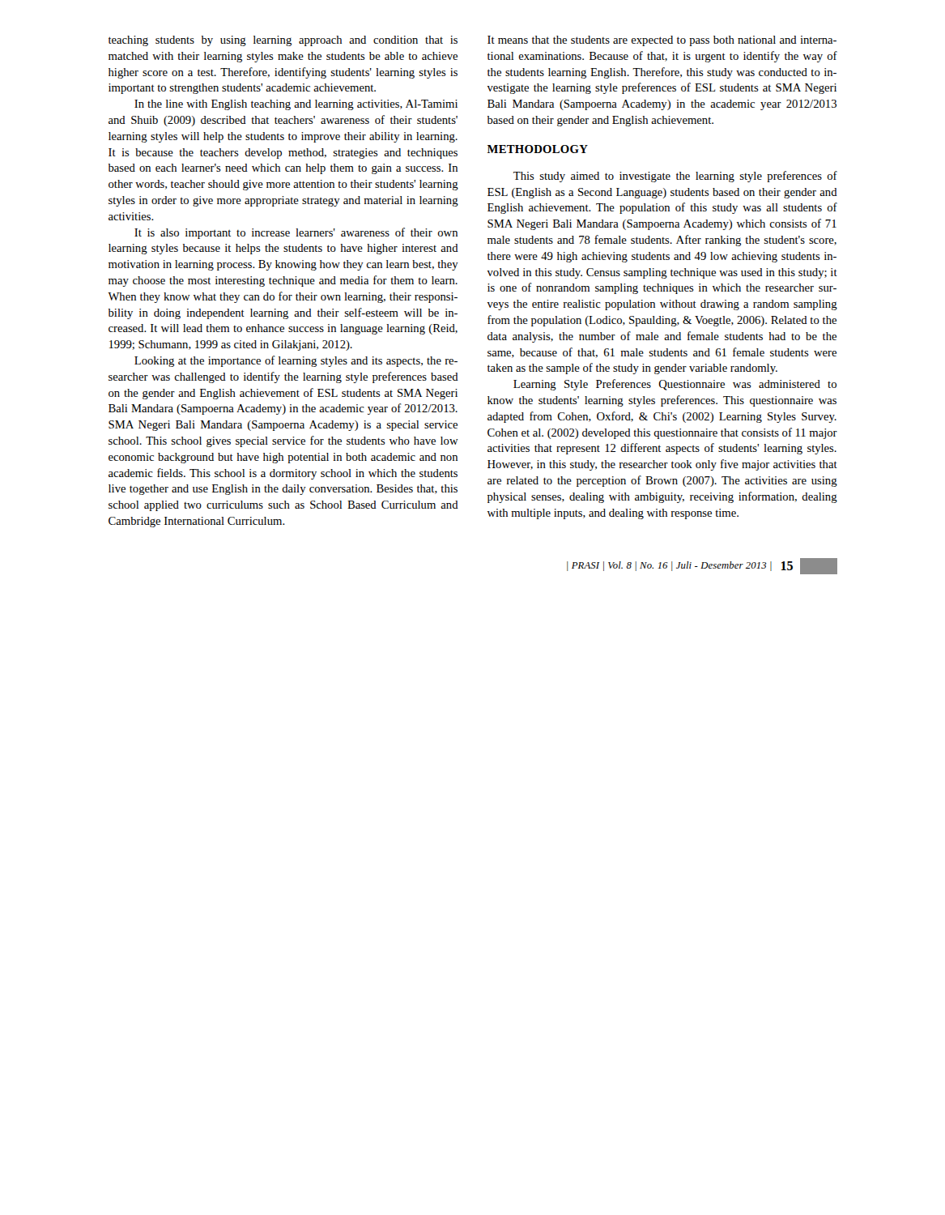teaching students by using learning approach and condition that is matched with their learning styles make the students be able to achieve higher score on a test. Therefore, identifying students' learning styles is important to strengthen students' academic achievement.
In the line with English teaching and learning activities, Al-Tamimi and Shuib (2009) described that teachers' awareness of their students' learning styles will help the students to improve their ability in learning. It is because the teachers develop method, strategies and techniques based on each learner's need which can help them to gain a success. In other words, teacher should give more attention to their students' learning styles in order to give more appropriate strategy and material in learning activities.
It is also important to increase learners' awareness of their own learning styles because it helps the students to have higher interest and motivation in learning process. By knowing how they can learn best, they may choose the most interesting technique and media for them to learn. When they know what they can do for their own learning, their responsibility in doing independent learning and their self-esteem will be increased. It will lead them to enhance success in language learning (Reid, 1999; Schumann, 1999 as cited in Gilakjani, 2012).
Looking at the importance of learning styles and its aspects, the researcher was challenged to identify the learning style preferences based on the gender and English achievement of ESL students at SMA Negeri Bali Mandara (Sampoerna Academy) in the academic year of 2012/2013. SMA Negeri Bali Mandara (Sampoerna Academy) is a special service school. This school gives special service for the students who have low economic background but have high potential in both academic and non academic fields. This school is a dormitory school in which the students live together and use English in the daily conversation. Besides that, this school applied two curriculums such as School Based Curriculum and Cambridge International Curriculum.
It means that the students are expected to pass both national and international examinations. Because of that, it is urgent to identify the way of the students learning English. Therefore, this study was conducted to investigate the learning style preferences of ESL students at SMA Negeri Bali Mandara (Sampoerna Academy) in the academic year 2012/2013 based on their gender and English achievement.
METHODOLOGY
This study aimed to investigate the learning style preferences of ESL (English as a Second Language) students based on their gender and English achievement. The population of this study was all students of SMA Negeri Bali Mandara (Sampoerna Academy) which consists of 71 male students and 78 female students. After ranking the student's score, there were 49 high achieving students and 49 low achieving students involved in this study. Census sampling technique was used in this study; it is one of nonrandom sampling techniques in which the researcher surveys the entire realistic population without drawing a random sampling from the population (Lodico, Spaulding, & Voegtle, 2006). Related to the data analysis, the number of male and female students had to be the same, because of that, 61 male students and 61 female students were taken as the sample of the study in gender variable randomly.
Learning Style Preferences Questionnaire was administered to know the students' learning styles preferences. This questionnaire was adapted from Cohen, Oxford, & Chi's (2002) Learning Styles Survey. Cohen et al. (2002) developed this questionnaire that consists of 11 major activities that represent 12 different aspects of students' learning styles. However, in this study, the researcher took only five major activities that are related to the perception of Brown (2007). The activities are using physical senses, dealing with ambiguity, receiving information, dealing with multiple inputs, and dealing with response time.
| PRASI | Vol. 8 | No. 16 | Juli - Desember 2013 | 15